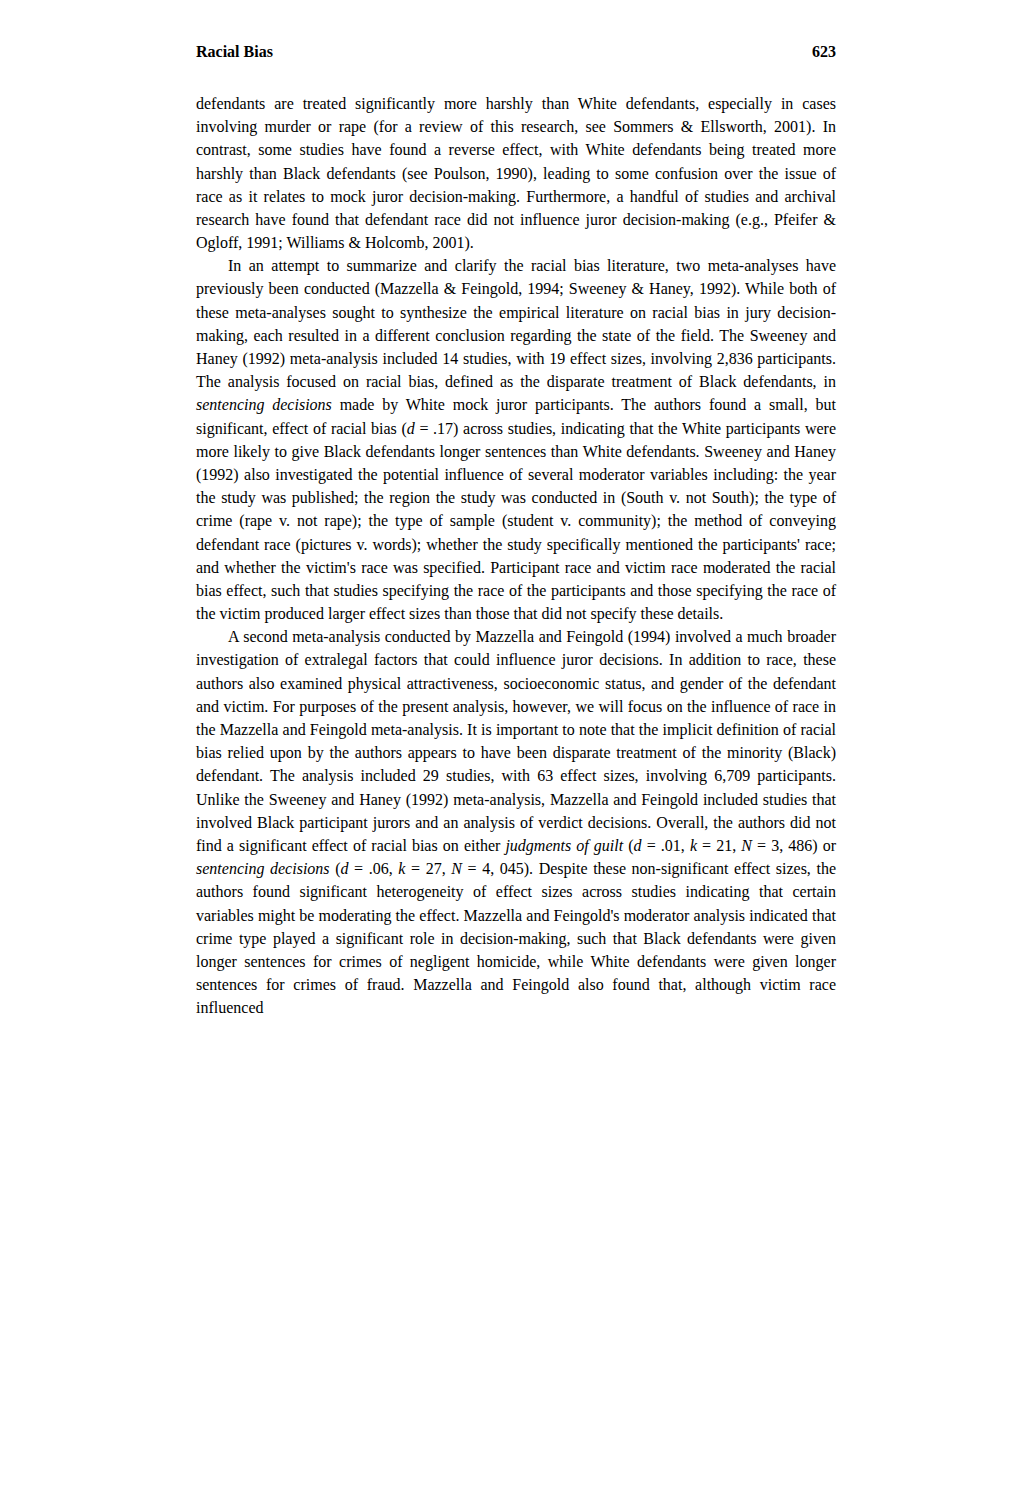Racial Bias 623
defendants are treated significantly more harshly than White defendants, especially in cases involving murder or rape (for a review of this research, see Sommers & Ellsworth, 2001). In contrast, some studies have found a reverse effect, with White defendants being treated more harshly than Black defendants (see Poulson, 1990), leading to some confusion over the issue of race as it relates to mock juror decision-making. Furthermore, a handful of studies and archival research have found that defendant race did not influence juror decision-making (e.g., Pfeifer & Ogloff, 1991; Williams & Holcomb, 2001).
In an attempt to summarize and clarify the racial bias literature, two meta-analyses have previously been conducted (Mazzella & Feingold, 1994; Sweeney & Haney, 1992). While both of these meta-analyses sought to synthesize the empirical literature on racial bias in jury decision-making, each resulted in a different conclusion regarding the state of the field. The Sweeney and Haney (1992) meta-analysis included 14 studies, with 19 effect sizes, involving 2,836 participants. The analysis focused on racial bias, defined as the disparate treatment of Black defendants, in sentencing decisions made by White mock juror participants. The authors found a small, but significant, effect of racial bias (d = .17) across studies, indicating that the White participants were more likely to give Black defendants longer sentences than White defendants. Sweeney and Haney (1992) also investigated the potential influence of several moderator variables including: the year the study was published; the region the study was conducted in (South v. not South); the type of crime (rape v. not rape); the type of sample (student v. community); the method of conveying defendant race (pictures v. words); whether the study specifically mentioned the participants' race; and whether the victim's race was specified. Participant race and victim race moderated the racial bias effect, such that studies specifying the race of the participants and those specifying the race of the victim produced larger effect sizes than those that did not specify these details.
A second meta-analysis conducted by Mazzella and Feingold (1994) involved a much broader investigation of extralegal factors that could influence juror decisions. In addition to race, these authors also examined physical attractiveness, socioeconomic status, and gender of the defendant and victim. For purposes of the present analysis, however, we will focus on the influence of race in the Mazzella and Feingold meta-analysis. It is important to note that the implicit definition of racial bias relied upon by the authors appears to have been disparate treatment of the minority (Black) defendant. The analysis included 29 studies, with 63 effect sizes, involving 6,709 participants. Unlike the Sweeney and Haney (1992) meta-analysis, Mazzella and Feingold included studies that involved Black participant jurors and an analysis of verdict decisions. Overall, the authors did not find a significant effect of racial bias on either judgments of guilt (d = .01, k = 21, N = 3, 486) or sentencing decisions (d = .06, k = 27, N = 4, 045). Despite these non-significant effect sizes, the authors found significant heterogeneity of effect sizes across studies indicating that certain variables might be moderating the effect. Mazzella and Feingold's moderator analysis indicated that crime type played a significant role in decision-making, such that Black defendants were given longer sentences for crimes of negligent homicide, while White defendants were given longer sentences for crimes of fraud. Mazzella and Feingold also found that, although victim race influenced